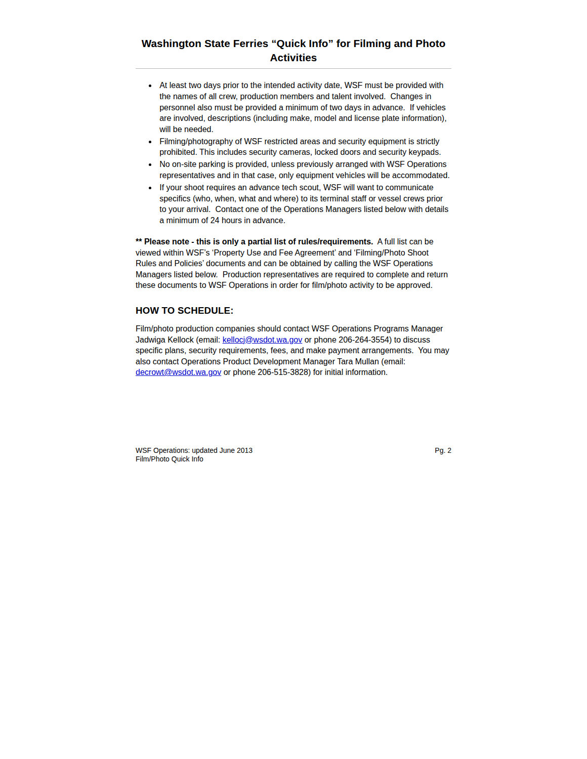Washington State Ferries “Quick Info” for Filming and Photo Activities
At least two days prior to the intended activity date, WSF must be provided with the names of all crew, production members and talent involved. Changes in personnel also must be provided a minimum of two days in advance. If vehicles are involved, descriptions (including make, model and license plate information), will be needed.
Filming/photography of WSF restricted areas and security equipment is strictly prohibited. This includes security cameras, locked doors and security keypads.
No on-site parking is provided, unless previously arranged with WSF Operations representatives and in that case, only equipment vehicles will be accommodated.
If your shoot requires an advance tech scout, WSF will want to communicate specifics (who, when, what and where) to its terminal staff or vessel crews prior to your arrival. Contact one of the Operations Managers listed below with details a minimum of 24 hours in advance.
** Please note - this is only a partial list of rules/requirements. A full list can be viewed within WSF’s ‘Property Use and Fee Agreement’ and ‘Filming/Photo Shoot Rules and Policies’ documents and can be obtained by calling the WSF Operations Managers listed below. Production representatives are required to complete and return these documents to WSF Operations in order for film/photo activity to be approved.
HOW TO SCHEDULE:
Film/photo production companies should contact WSF Operations Programs Manager
Jadwiga Kellock (email: kellocj@wsdot.wa.gov or phone 206-264-3554) to discuss specific plans, security requirements, fees, and make payment arrangements. You may also contact Operations Product Development Manager Tara Mullan (email: decrowt@wsdot.wa.gov or phone 206-515-3828) for initial information.
WSF Operations: updated June 2013
Film/Photo Quick Info
Pg. 2